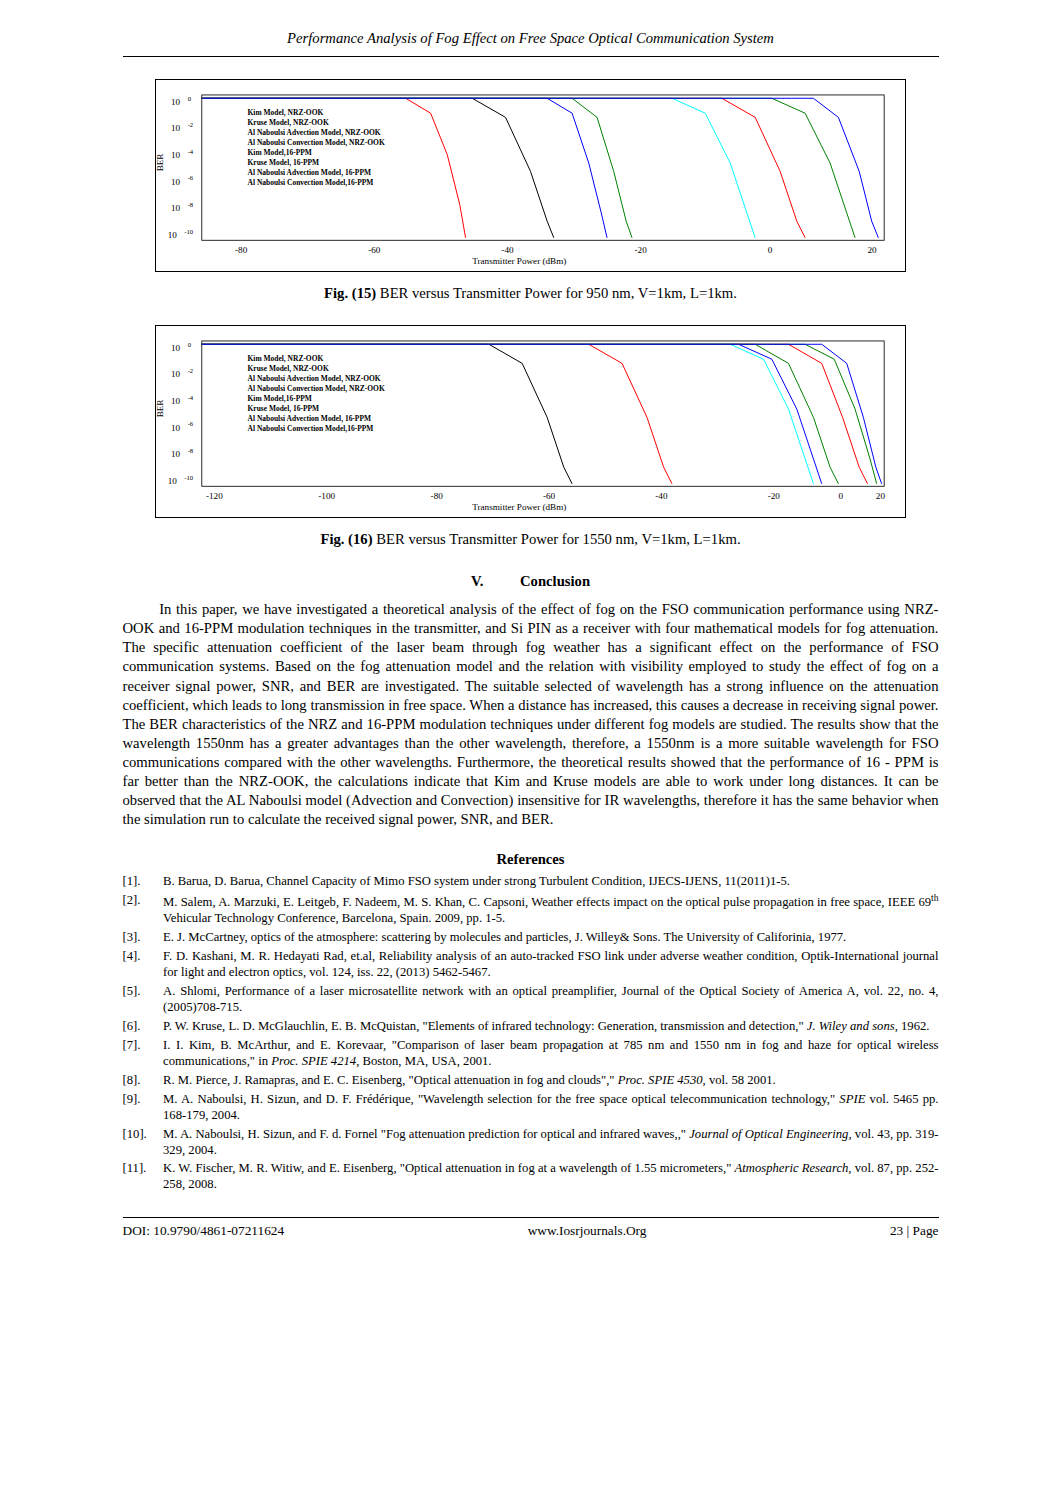Performance Analysis of Fog Effect on Free Space Optical Communication System
Fig. (15) BER versus Transmitter Power for 950 nm, V=1km, L=1km.
Fig. (16) BER versus Transmitter Power for 1550 nm, V=1km, L=1km.
V. Conclusion
In this paper, we have investigated a theoretical analysis of the effect of fog on the FSO communication performance using NRZ-OOK and 16-PPM modulation techniques in the transmitter, and Si PIN as a receiver with four mathematical models for fog attenuation. The specific attenuation coefficient of the laser beam through fog weather has a significant effect on the performance of FSO communication systems. Based on the fog attenuation model and the relation with visibility employed to study the effect of fog on a receiver signal power, SNR, and BER are investigated. The suitable selected of wavelength has a strong influence on the attenuation coefficient, which leads to long transmission in free space. When a distance has increased, this causes a decrease in receiving signal power. The BER characteristics of the NRZ and 16-PPM modulation techniques under different fog models are studied. The results show that the wavelength 1550nm has a greater advantages than the other wavelength, therefore, a 1550nm is a more suitable wavelength for FSO communications compared with the other wavelengths. Furthermore, the theoretical results showed that the performance of 16 - PPM is far better than the NRZ-OOK, the calculations indicate that Kim and Kruse models are able to work under long distances. It can be observed that the AL Naboulsi model (Advection and Convection) insensitive for IR wavelengths, therefore it has the same behavior when the simulation run to calculate the received signal power, SNR, and BER.
References
B. Barua, D. Barua, Channel Capacity of Mimo FSO system under strong Turbulent Condition, IJECS-IJENS, 11(2011)1-5.
M. Salem, A. Marzuki, E. Leitgeb, F. Nadeem, M. S. Khan, C. Capsoni, Weather effects impact on the optical pulse propagation in free space, IEEE 69th Vehicular Technology Conference, Barcelona, Spain. 2009, pp. 1-5.
E. J. McCartney, optics of the atmosphere: scattering by molecules and particles, J. Willey& Sons. The University of Califorinia, 1977.
F. D. Kashani, M. R. Hedayati Rad, et.al, Reliability analysis of an auto-tracked FSO link under adverse weather condition, Optik-International journal for light and electron optics, vol. 124, iss. 22, (2013) 5462-5467.
A. Shlomi, Performance of a laser microsatellite network with an optical preamplifier, Journal of the Optical Society of America A, vol. 22, no. 4, (2005)708-715.
P. W. Kruse, L. D. McGlauchlin, E. B. McQuistan, "Elements of infrared technology: Generation, transmission and detection," J. Wiley and sons, 1962.
I. I. Kim, B. McArthur, and E. Korevaar, "Comparison of laser beam propagation at 785 nm and 1550 nm in fog and haze for optical wireless communications," in Proc. SPIE 4214, Boston, MA, USA, 2001.
R. M. Pierce, J. Ramapras, and E. C. Eisenberg, "Optical attenuation in fog and clouds"," Proc. SPIE 4530, vol. 58 2001.
M. A. Naboulsi, H. Sizun, and D. F. Frédérique, "Wavelength selection for the free space optical telecommunication technology," SPIE vol. 5465 pp. 168-179, 2004.
M. A. Naboulsi, H. Sizun, and F. d. Fornel "Fog attenuation prediction for optical and infrared waves,," Journal of Optical Engineering, vol. 43, pp. 319-329, 2004.
K. W. Fischer, M. R. Witiw, and E. Eisenberg, "Optical attenuation in fog at a wavelength of 1.55 micrometers," Atmospheric Research, vol. 87, pp. 252-258, 2008.
DOI: 10.9790/4861-07211624 www.Iosrjournals.Org 23 | Page